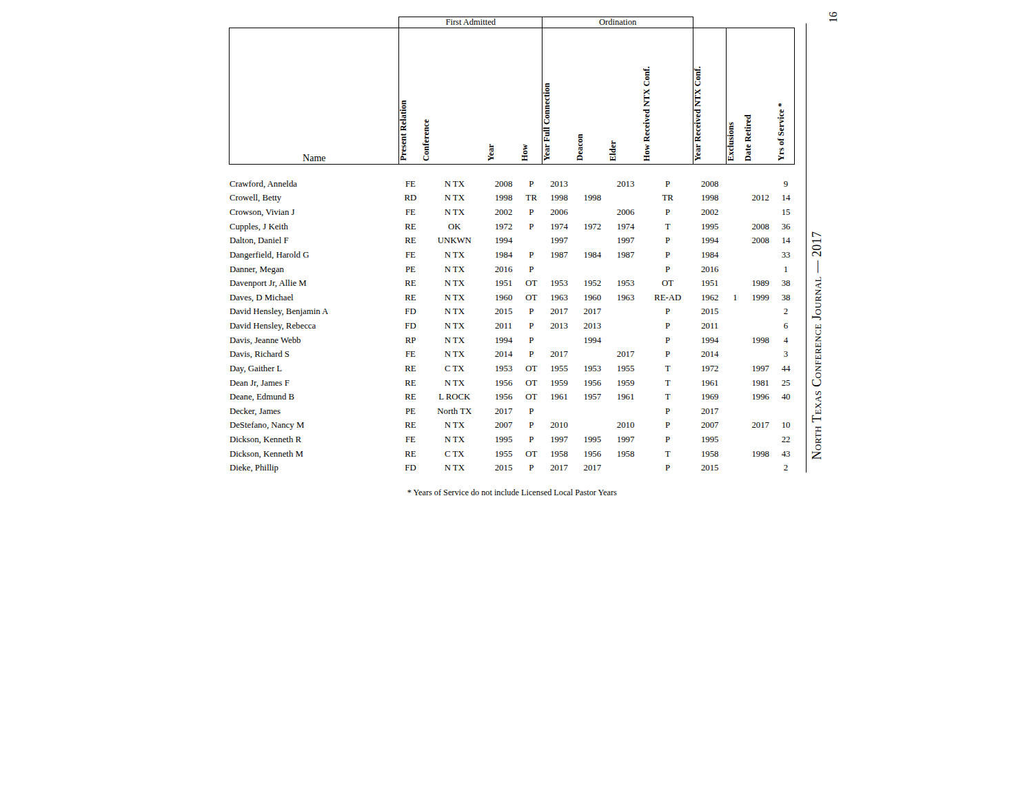16
North Texas Conference Journal — 2017
| | First Admitted | Ordination | |
| --- | --- | --- | --- |
| Name | Present Relation | Conference | Year | How | Year Full Connection | Deacon | Elder | How Received NTX Conf. | Year Received NTX Conf. | Exclusions | Date Retired | Yrs of Service * |
| Crawford, Annelda | FE | N TX | 2008 | P | 2013 | | 2013 | P | 2008 | | | 9 |
| Crowell, Betty | RD | N TX | 1998 | TR | 1998 | 1998 | | TR | 1998 | | 2012 | 14 |
| Crowson, Vivian J | FE | N TX | 2002 | P | 2006 | | 2006 | P | 2002 | | | 15 |
| Cupples, J Keith | RE | OK | 1972 | P | 1974 | 1972 | 1974 | T | 1995 | | 2008 | 36 |
| Dalton, Daniel F | RE | UNKWN | 1994 | | 1997 | | 1997 | P | 1994 | | 2008 | 14 |
| Dangerfield, Harold G | FE | N TX | 1984 | P | 1987 | 1984 | 1987 | P | 1984 | | | 33 |
| Danner, Megan | PE | N TX | 2016 | P | | | | P | 2016 | | | 1 |
| Davenport Jr, Allie M | RE | N TX | 1951 | OT | 1953 | 1952 | 1953 | OT | 1951 | | 1989 | 38 |
| Daves, D Michael | RE | N TX | 1960 | OT | 1963 | 1960 | 1963 | RE-AD | 1962 | 1 | 1999 | 38 |
| David Hensley, Benjamin A | FD | N TX | 2015 | P | 2017 | 2017 | | P | 2015 | | | 2 |
| David Hensley, Rebecca | FD | N TX | 2011 | P | 2013 | 2013 | | P | 2011 | | | 6 |
| Davis, Jeanne Webb | RP | N TX | 1994 | P | | 1994 | | P | 1994 | | 1998 | 4 |
| Davis, Richard S | FE | N TX | 2014 | P | 2017 | | 2017 | P | 2014 | | | 3 |
| Day, Gaither L | RE | C TX | 1953 | OT | 1955 | 1953 | 1955 | T | 1972 | | 1997 | 44 |
| Dean Jr, James F | RE | N TX | 1956 | OT | 1959 | 1956 | 1959 | T | 1961 | | 1981 | 25 |
| Deane, Edmund B | RE | L ROCK | 1956 | OT | 1961 | 1957 | 1961 | T | 1969 | | 1996 | 40 |
| Decker, James | PE | North TX | 2017 | P | | | | P | 2017 | | | |
| DeStefano, Nancy M | RE | N TX | 2007 | P | 2010 | | 2010 | P | 2007 | | 2017 | 10 |
| Dickson, Kenneth R | FE | N TX | 1995 | P | 1997 | 1995 | 1997 | P | 1995 | | | 22 |
| Dickson, Kenneth M | RE | C TX | 1955 | OT | 1958 | 1956 | 1958 | T | 1958 | | 1998 | 43 |
| Dieke, Phillip | FD | N TX | 2015 | P | 2017 | 2017 | | P | 2015 | | | 2 |
* Years of Service do not include Licensed Local Pastor Years